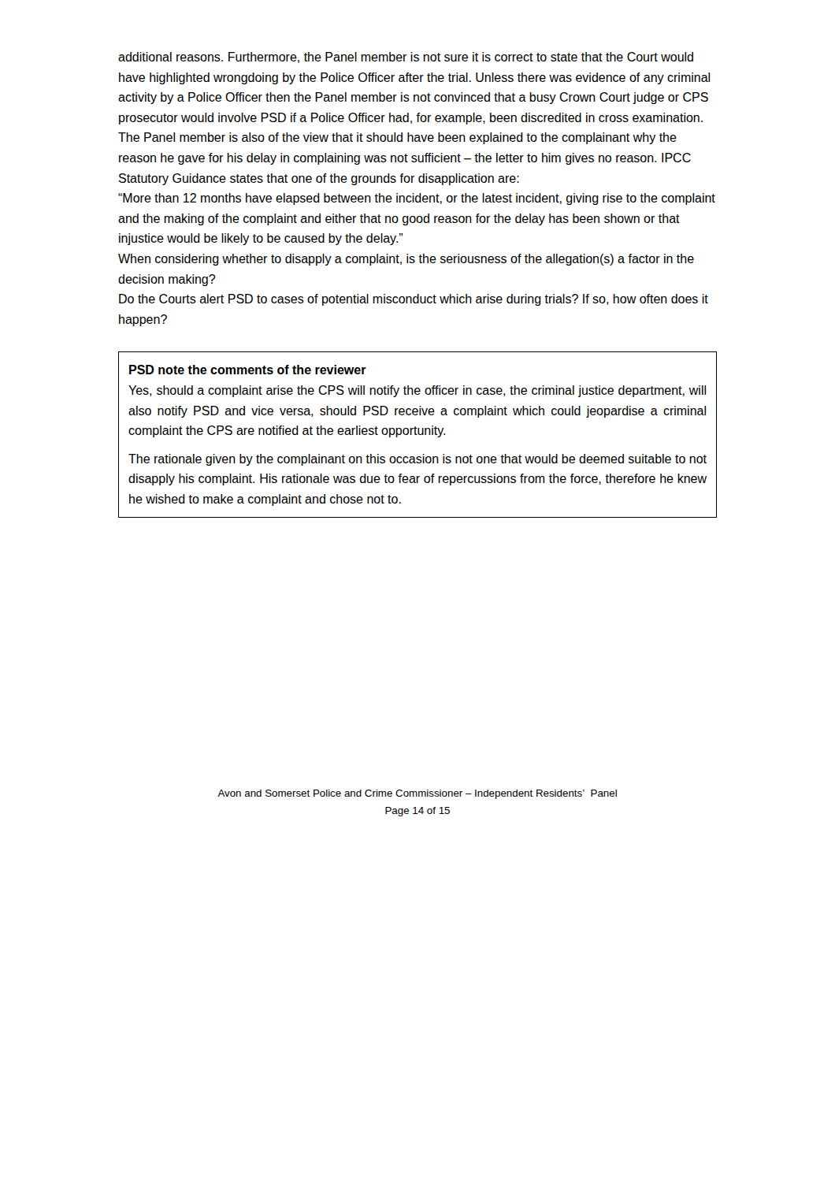additional reasons. Furthermore, the Panel member is not sure it is correct to state that the Court would have highlighted wrongdoing by the Police Officer after the trial. Unless there was evidence of any criminal activity by a Police Officer then the Panel member is not convinced that a busy Crown Court judge or CPS prosecutor would involve PSD if a Police Officer had, for example, been discredited in cross examination.
The Panel member is also of the view that it should have been explained to the complainant why the reason he gave for his delay in complaining was not sufficient – the letter to him gives no reason. IPCC Statutory Guidance states that one of the grounds for disapplication are:
“More than 12 months have elapsed between the incident, or the latest incident, giving rise to the complaint and the making of the complaint and either that no good reason for the delay has been shown or that injustice would be likely to be caused by the delay.”
When considering whether to disapply a complaint, is the seriousness of the allegation(s) a factor in the decision making?
Do the Courts alert PSD to cases of potential misconduct which arise during trials? If so, how often does it happen?
PSD note the comments of the reviewer
Yes, should a complaint arise the CPS will notify the officer in case, the criminal justice department, will also notify PSD and vice versa, should PSD receive a complaint which could jeopardise a criminal complaint the CPS are notified at the earliest opportunity.
The rationale given by the complainant on this occasion is not one that would be deemed suitable to not disapply his complaint. His rationale was due to fear of repercussions from the force, therefore he knew he wished to make a complaint and chose not to.
Avon and Somerset Police and Crime Commissioner – Independent Residents’ Panel
Page 14 of 15